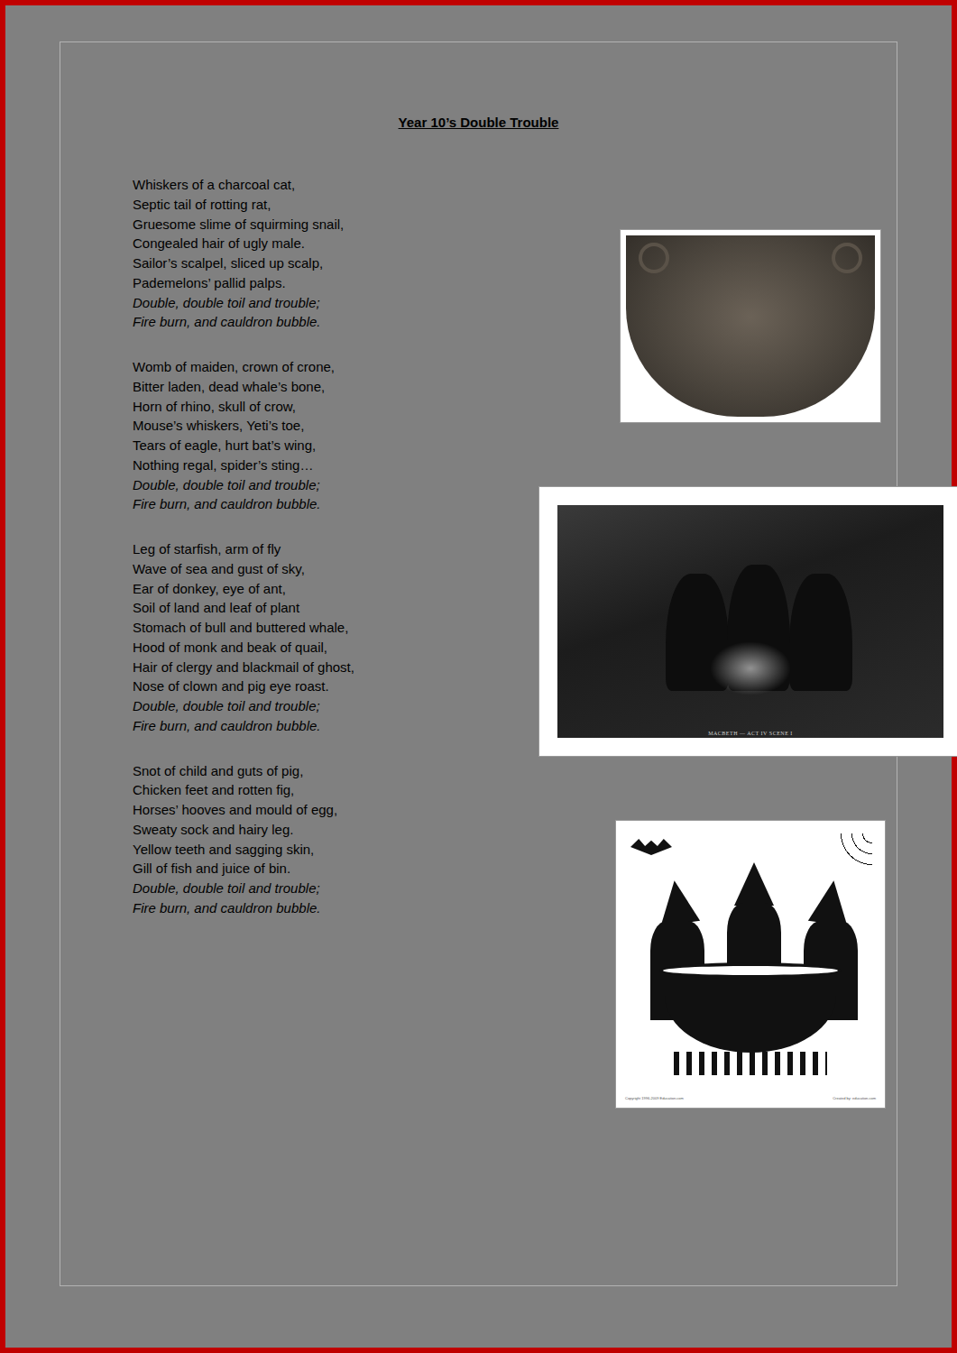Year 10’s Double Trouble
Whiskers of a charcoal cat,
Septic tail of rotting rat,
Gruesome slime of squirming snail,
Congealed hair of ugly male.
Sailor’s scalpel, sliced up scalp,
Pademelons’ pallid palps.
Double, double toil and trouble;
Fire burn, and cauldron bubble.
Womb of maiden, crown of crone,
Bitter laden, dead whale’s bone,
Horn of rhino, skull of crow,
Mouse’s whiskers, Yeti’s toe,
Tears of eagle, hurt bat’s wing,
Nothing regal, spider’s sting…
Double, double toil and trouble;
Fire burn, and cauldron bubble.
Leg of starfish, arm of fly
Wave of sea and gust of sky,
Ear of donkey, eye of ant,
Soil of land and leaf of plant
Stomach of bull and buttered whale,
Hood of monk and beak of quail,
Hair of clergy and blackmail of ghost,
Nose of clown and pig eye roast.
Double, double toil and trouble;
Fire burn, and cauldron bubble.
Snot of child and guts of pig,
Chicken feet and rotten fig,
Horses’ hooves and mould of egg,
Sweaty sock and hairy leg.
Yellow teeth and sagging skin,
Gill of fish and juice of bin.
Double, double toil and trouble;
Fire burn, and cauldron bubble.
MACBETH — ACT IV SCENE I
Copyright 1996-2009 Education.com Created by: education.com